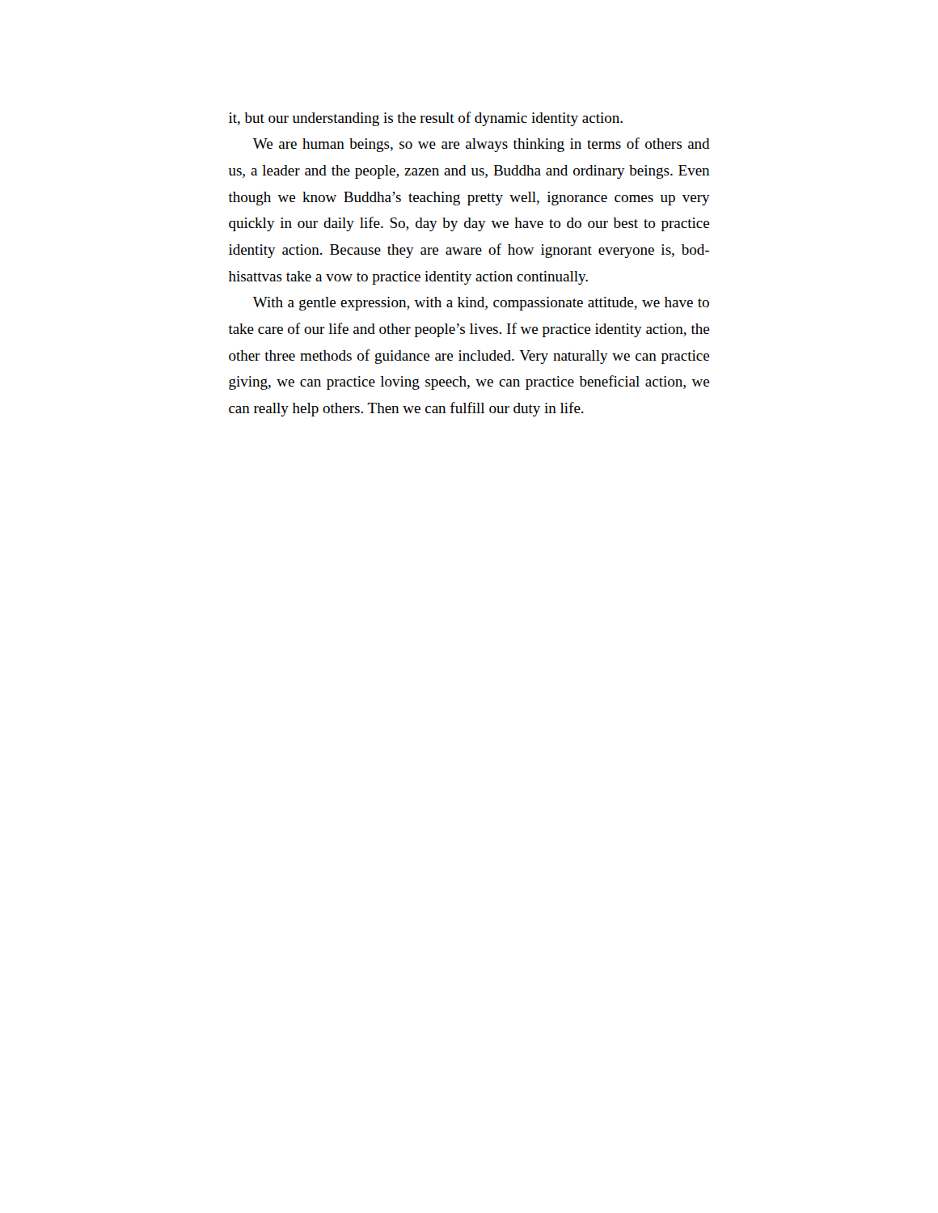it, but our understanding is the result of dynamic identity action.
We are human beings, so we are always thinking in terms of others and us, a leader and the people, zazen and us, Buddha and ordinary beings. Even though we know Buddha’s teaching pretty well, ignorance comes up very quickly in our daily life. So, day by day we have to do our best to practice identity action. Because they are aware of how ignorant everyone is, bodhisattvas take a vow to practice identity action continually.
With a gentle expression, with a kind, compassionate attitude, we have to take care of our life and other people’s lives. If we practice identity action, the other three methods of guidance are included. Very naturally we can practice giving, we can practice loving speech, we can practice beneficial action, we can really help others. Then we can fulfill our duty in life.